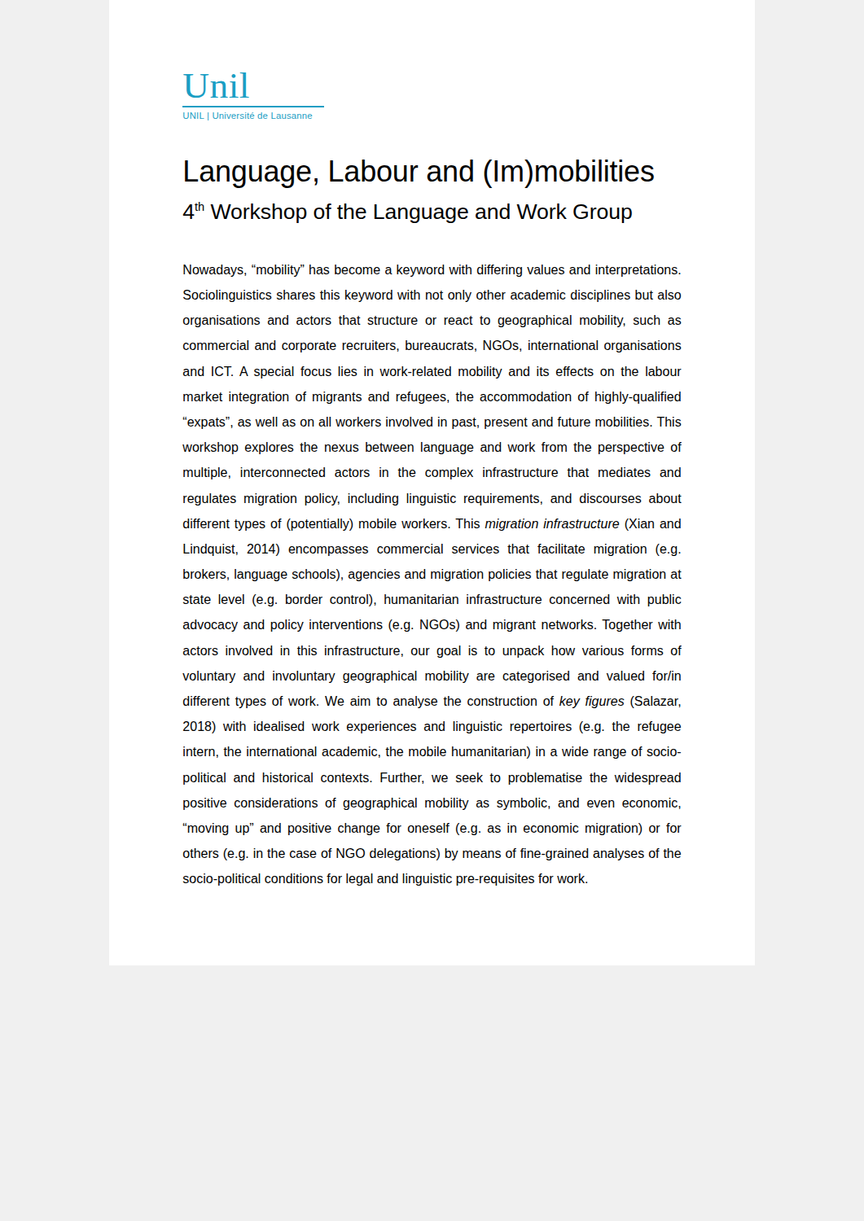Unil
UNIL | Université de Lausanne
Language, Labour and (Im)mobilities
4th Workshop of the Language and Work Group
Nowadays, “mobility” has become a keyword with differing values and interpretations. Sociolinguistics shares this keyword with not only other academic disciplines but also organisations and actors that structure or react to geographical mobility, such as commercial and corporate recruiters, bureaucrats, NGOs, international organisations and ICT. A special focus lies in work-related mobility and its effects on the labour market integration of migrants and refugees, the accommodation of highly-qualified “expats”, as well as on all workers involved in past, present and future mobilities. This workshop explores the nexus between language and work from the perspective of multiple, interconnected actors in the complex infrastructure that mediates and regulates migration policy, including linguistic requirements, and discourses about different types of (potentially) mobile workers. This migration infrastructure (Xian and Lindquist, 2014) encompasses commercial services that facilitate migration (e.g. brokers, language schools), agencies and migration policies that regulate migration at state level (e.g. border control), humanitarian infrastructure concerned with public advocacy and policy interventions (e.g. NGOs) and migrant networks. Together with actors involved in this infrastructure, our goal is to unpack how various forms of voluntary and involuntary geographical mobility are categorised and valued for/in different types of work. We aim to analyse the construction of key figures (Salazar, 2018) with idealised work experiences and linguistic repertoires (e.g. the refugee intern, the international academic, the mobile humanitarian) in a wide range of socio-political and historical contexts. Further, we seek to problematise the widespread positive considerations of geographical mobility as symbolic, and even economic, “moving up” and positive change for oneself (e.g. as in economic migration) or for others (e.g. in the case of NGO delegations) by means of fine-grained analyses of the socio-political conditions for legal and linguistic pre-requisites for work.